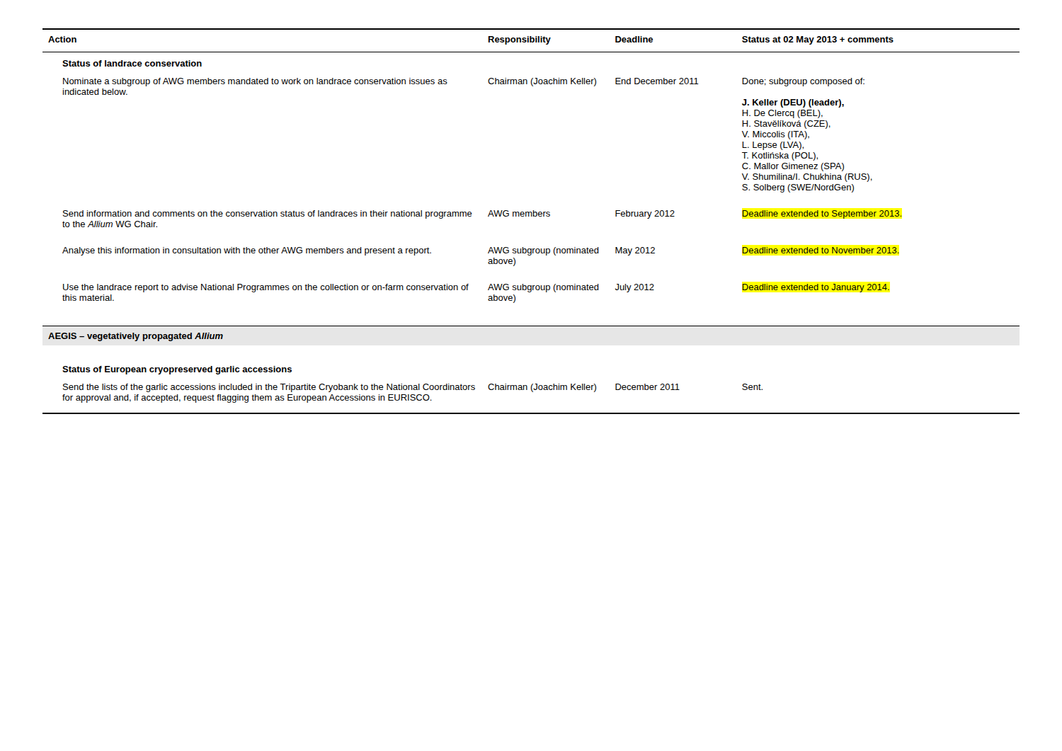| Action | Responsibility | Deadline | Status at 02 May 2013 + comments |
| --- | --- | --- | --- |
| Status of landrace conservation | | | |
| Nominate a subgroup of AWG members mandated to work on landrace conservation issues as indicated below. | Chairman (Joachim Keller) | End December 2011 | Done; subgroup composed of: J. Keller (DEU) (leader), H. De Clercq (BEL), H. Stavělíková (CZE), V. Miccolis (ITA), L. Lepse (LVA), T. Kotlińska (POL), C. Mallor Gimenez (SPA) V. Shumilina/I. Chukhina (RUS), S. Solberg (SWE/NordGen) |
| Send information and comments on the conservation status of landraces in their national programme to the Allium WG Chair. | AWG members | February 2012 | Deadline extended to September 2013. |
| Analyse this information in consultation with the other AWG members and present a report. | AWG subgroup (nominated above) | May 2012 | Deadline extended to November 2013. |
| Use the landrace report to advise National Programmes on the collection or on-farm conservation of this material. | AWG subgroup (nominated above) | July 2012 | Deadline extended to January 2014. |
| AEGIS – vegetatively propagated Allium |
| Status of European cryopreserved garlic accessions | | | |
| Send the lists of the garlic accessions included in the Tripartite Cryobank to the National Coordinators for approval and, if accepted, request flagging them as European Accessions in EURISCO. | Chairman (Joachim Keller) | December 2011 | Sent. |